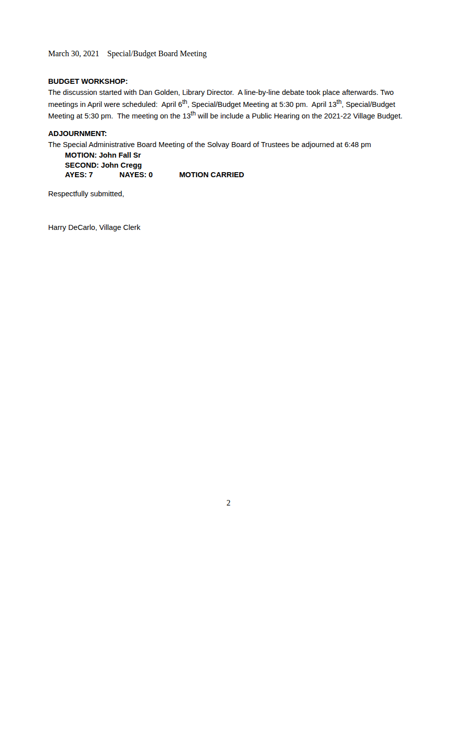March 30, 2021 Special/Budget Board Meeting
BUDGET WORKSHOP:
The discussion started with Dan Golden, Library Director. A line-by-line debate took place afterwards. Two meetings in April were scheduled: April 6th, Special/Budget Meeting at 5:30 pm. April 13th, Special/Budget Meeting at 5:30 pm. The meeting on the 13th will be include a Public Hearing on the 2021-22 Village Budget.
ADJOURNMENT:
The Special Administrative Board Meeting of the Solvay Board of Trustees be adjourned at 6:48 pm
MOTION: John Fall Sr
SECOND: John Cregg
| AYES: 7 | NAYES: 0 | MOTION CARRIED |
Respectfully submitted,
Harry DeCarlo, Village Clerk
2